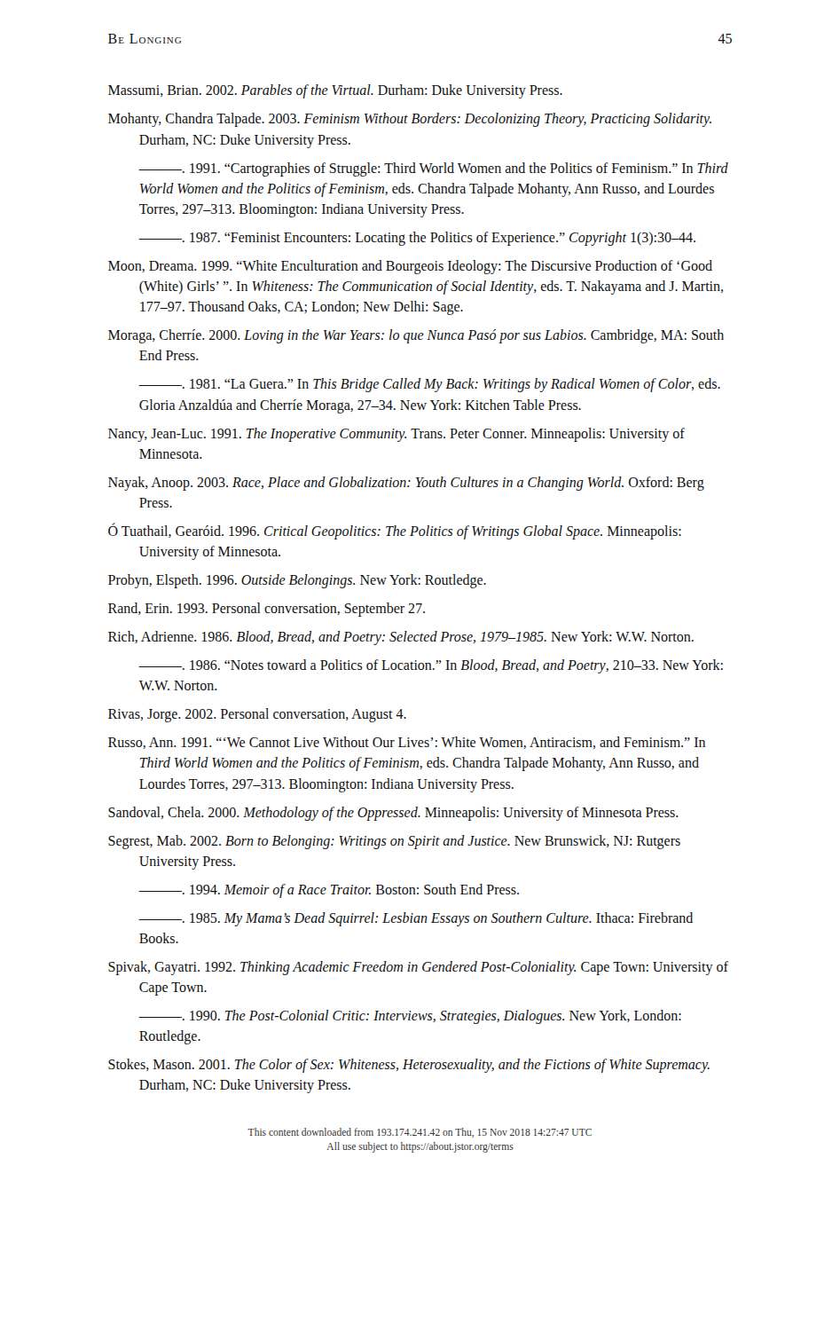Be Longing 45
Massumi, Brian. 2002. Parables of the Virtual. Durham: Duke University Press.
Mohanty, Chandra Talpade. 2003. Feminism Without Borders: Decolonizing Theory, Practicing Solidarity. Durham, NC: Duke University Press.
———. 1991. “Cartographies of Struggle: Third World Women and the Politics of Feminism.” In Third World Women and the Politics of Feminism, eds. Chandra Talpade Mohanty, Ann Russo, and Lourdes Torres, 297–313. Bloomington: Indiana University Press.
———. 1987. “Feminist Encounters: Locating the Politics of Experience.” Copyright 1(3):30–44.
Moon, Dreama. 1999. “White Enculturation and Bourgeois Ideology: The Discursive Production of ‘Good (White) Girls’ ”. In Whiteness: The Communication of Social Identity, eds. T. Nakayama and J. Martin, 177–97. Thousand Oaks, CA; London; New Delhi: Sage.
Moraga, Cherríe. 2000. Loving in the War Years: lo que Nunca Pasó por sus Labios. Cambridge, MA: South End Press.
———. 1981. “La Guera.” In This Bridge Called My Back: Writings by Radical Women of Color, eds. Gloria Anzaldúa and Cherríe Moraga, 27–34. New York: Kitchen Table Press.
Nancy, Jean-Luc. 1991. The Inoperative Community. Trans. Peter Conner. Minneapolis: University of Minnesota.
Nayak, Anoop. 2003. Race, Place and Globalization: Youth Cultures in a Changing World. Oxford: Berg Press.
Ó Tuathail, Gearóid. 1996. Critical Geopolitics: The Politics of Writings Global Space. Minneapolis: University of Minnesota.
Probyn, Elspeth. 1996. Outside Belongings. New York: Routledge.
Rand, Erin. 1993. Personal conversation, September 27.
Rich, Adrienne. 1986. Blood, Bread, and Poetry: Selected Prose, 1979–1985. New York: W.W. Norton.
———. 1986. “Notes toward a Politics of Location.” In Blood, Bread, and Poetry, 210–33. New York: W.W. Norton.
Rivas, Jorge. 2002. Personal conversation, August 4.
Russo, Ann. 1991. “‘We Cannot Live Without Our Lives’: White Women, Antiracism, and Feminism.” In Third World Women and the Politics of Feminism, eds. Chandra Talpade Mohanty, Ann Russo, and Lourdes Torres, 297–313. Bloomington: Indiana University Press.
Sandoval, Chela. 2000. Methodology of the Oppressed. Minneapolis: University of Minnesota Press.
Segrest, Mab. 2002. Born to Belonging: Writings on Spirit and Justice. New Brunswick, NJ: Rutgers University Press.
———. 1994. Memoir of a Race Traitor. Boston: South End Press.
———. 1985. My Mama’s Dead Squirrel: Lesbian Essays on Southern Culture. Ithaca: Firebrand Books.
Spivak, Gayatri. 1992. Thinking Academic Freedom in Gendered Post-Coloniality. Cape Town: University of Cape Town.
———. 1990. The Post-Colonial Critic: Interviews, Strategies, Dialogues. New York, London: Routledge.
Stokes, Mason. 2001. The Color of Sex: Whiteness, Heterosexuality, and the Fictions of White Supremacy. Durham, NC: Duke University Press.
This content downloaded from 193.174.241.42 on Thu, 15 Nov 2018 14:27:47 UTC
All use subject to https://about.jstor.org/terms